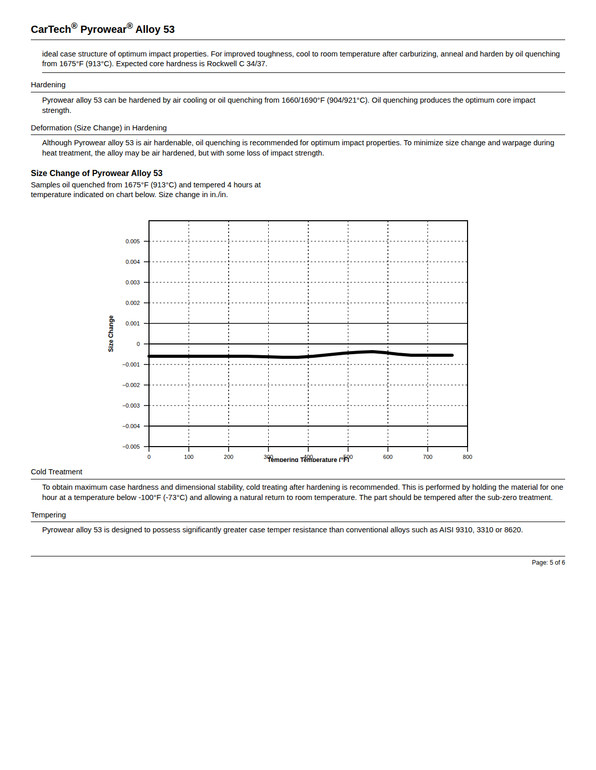CarTech® Pyrowear® Alloy 53
ideal case structure of optimum impact properties. For improved toughness, cool to room temperature after carburizing, anneal and harden by oil quenching from 1675°F (913°C). Expected core hardness is Rockwell C 34/37.
Hardening
Pyrowear alloy 53 can be hardened by air cooling or oil quenching from 1660/1690°F (904/921°C). Oil quenching produces the optimum core impact strength.
Deformation (Size Change) in Hardening
Although Pyrowear alloy 53 is air hardenable, oil quenching is recommended for optimum impact properties. To minimize size change and warpage during heat treatment, the alloy may be air hardened, but with some loss of impact strength.
Size Change of Pyrowear Alloy 53
Samples oil quenched from 1675°F (913°C) and tempered 4 hours at
temperature indicated on chart below. Size change in in./in.
0.005 0.004 0.003 0.002 0.001 0 −0.001 −0.002 −0.003 −0.004 −0.005 0 100 200 300 400 500 600 700 800 Tempering Temperature (°F) Size Change
Cold Treatment
To obtain maximum case hardness and dimensional stability, cold treating after hardening is recommended. This is performed by holding the material for one hour at a temperature below -100°F (-73°C) and allowing a natural return to room temperature. The part should be tempered after the sub-zero treatment.
Tempering
Pyrowear alloy 53 is designed to possess significantly greater case temper resistance than conventional alloys such as AISI 9310, 3310 or 8620.
Page: 5 of 6